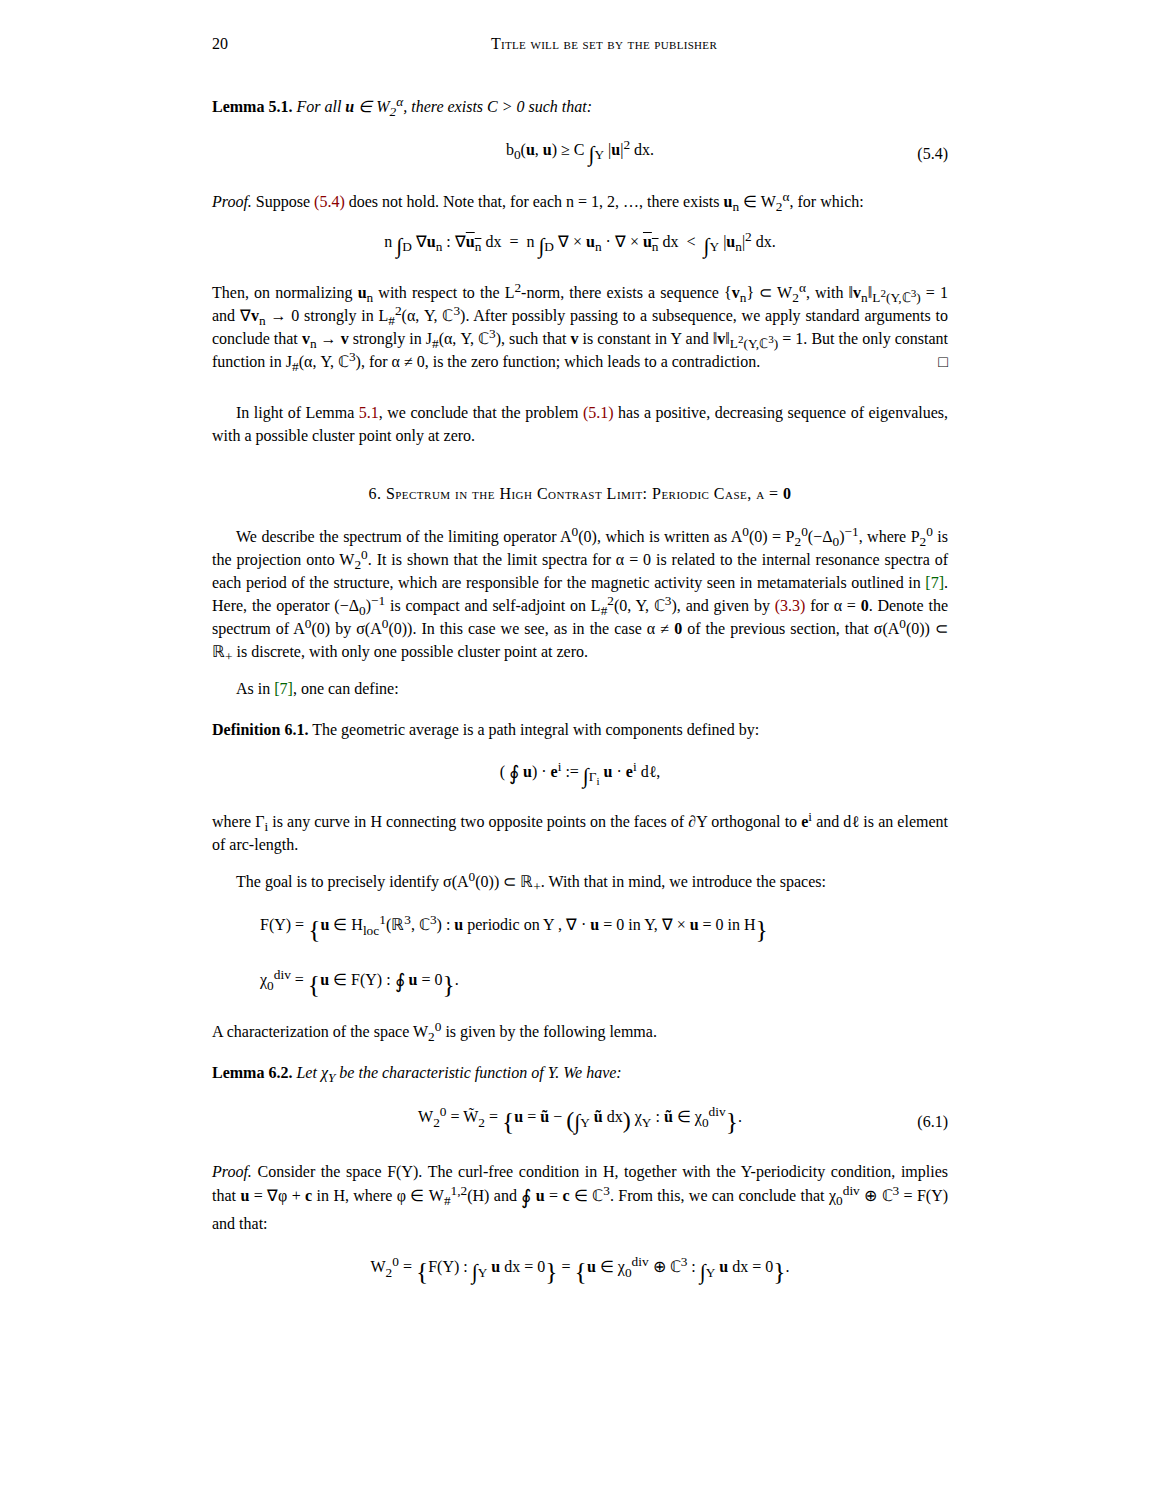20 Title will be set by the publisher
Lemma 5.1. For all u ∈ W2α, there exists C > 0 such that:
b0(u, u) ≥ C ∫Y |u|2 dx. (5.4)
Proof. Suppose (5.4) does not hold. Note that, for each n = 1, 2, …, there exists un ∈ W2α, for which:
n ∫D ∇un : ∇un dx = n ∫D ∇ × un · ∇ × un dx < ∫Y |un|2 dx.
Then, on normalizing un with respect to the L2-norm, there exists a sequence {vn} ⊂ W2α, with ‖vn‖L2(Y,ℂ3) = 1 and ∇vn → 0 strongly in L#2(α, Y, ℂ3). After possibly passing to a subsequence, we apply standard arguments to conclude that vn → v strongly in J#(α, Y, ℂ3), such that v is constant in Y and ‖v‖L2(Y,ℂ3) = 1. But the only constant function in J#(α, Y, ℂ3), for α ≠ 0, is the zero function; which leads to a contradiction. □
In light of Lemma 5.1, we conclude that the problem (5.1) has a positive, decreasing sequence of eigenvalues, with a possible cluster point only at zero.
6. Spectrum in the High Contrast Limit: Periodic Case, α = 0
We describe the spectrum of the limiting operator A0(0), which is written as A0(0) = P20(−Δ0)−1, where P20 is the projection onto W20. It is shown that the limit spectra for α = 0 is related to the internal resonance spectra of each period of the structure, which are responsible for the magnetic activity seen in metamaterials outlined in [7]. Here, the operator (−Δ0)−1 is compact and self-adjoint on L#2(0, Y, ℂ3), and given by (3.3) for α = 0. Denote the spectrum of A0(0) by σ(A0(0)). In this case we see, as in the case α ≠ 0 of the previous section, that σ(A0(0)) ⊂ ℝ+ is discrete, with only one possible cluster point at zero.
As in [7], one can define:
Definition 6.1. The geometric average is a path integral with components defined by:
( ∮ u) · ei := ∫Γi u · ei dℓ,
where Γi is any curve in H connecting two opposite points on the faces of ∂Y orthogonal to ei and dℓ is an element of arc-length.
The goal is to precisely identify σ(A0(0)) ⊂ ℝ+. With that in mind, we introduce the spaces:
F(Y) = {u ∈ Hloc1(ℝ3, ℂ3) : u periodic on Y , ∇ · u = 0 in Y, ∇ × u = 0 in H}
χ0div = {u ∈ F(Y) : ∮ u = 0}.
A characterization of the space W20 is given by the following lemma.
Lemma 6.2. Let χY be the characteristic function of Y. We have:
W20 = W̃2 = {u = ũ − (∫Y ũ dx) χY : ũ ∈ χ0div}. (6.1)
Proof. Consider the space F(Y). The curl-free condition in H, together with the Y-periodicity condition, implies that u = ∇φ + c in H, where φ ∈ W#1,2(H) and ∮ u = c ∈ ℂ3. From this, we can conclude that χ0div ⊕ ℂ3 = F(Y) and that:
W20 = {F(Y) : ∫Y u dx = 0} = {u ∈ χ0div ⊕ ℂ3 : ∫Y u dx = 0}.